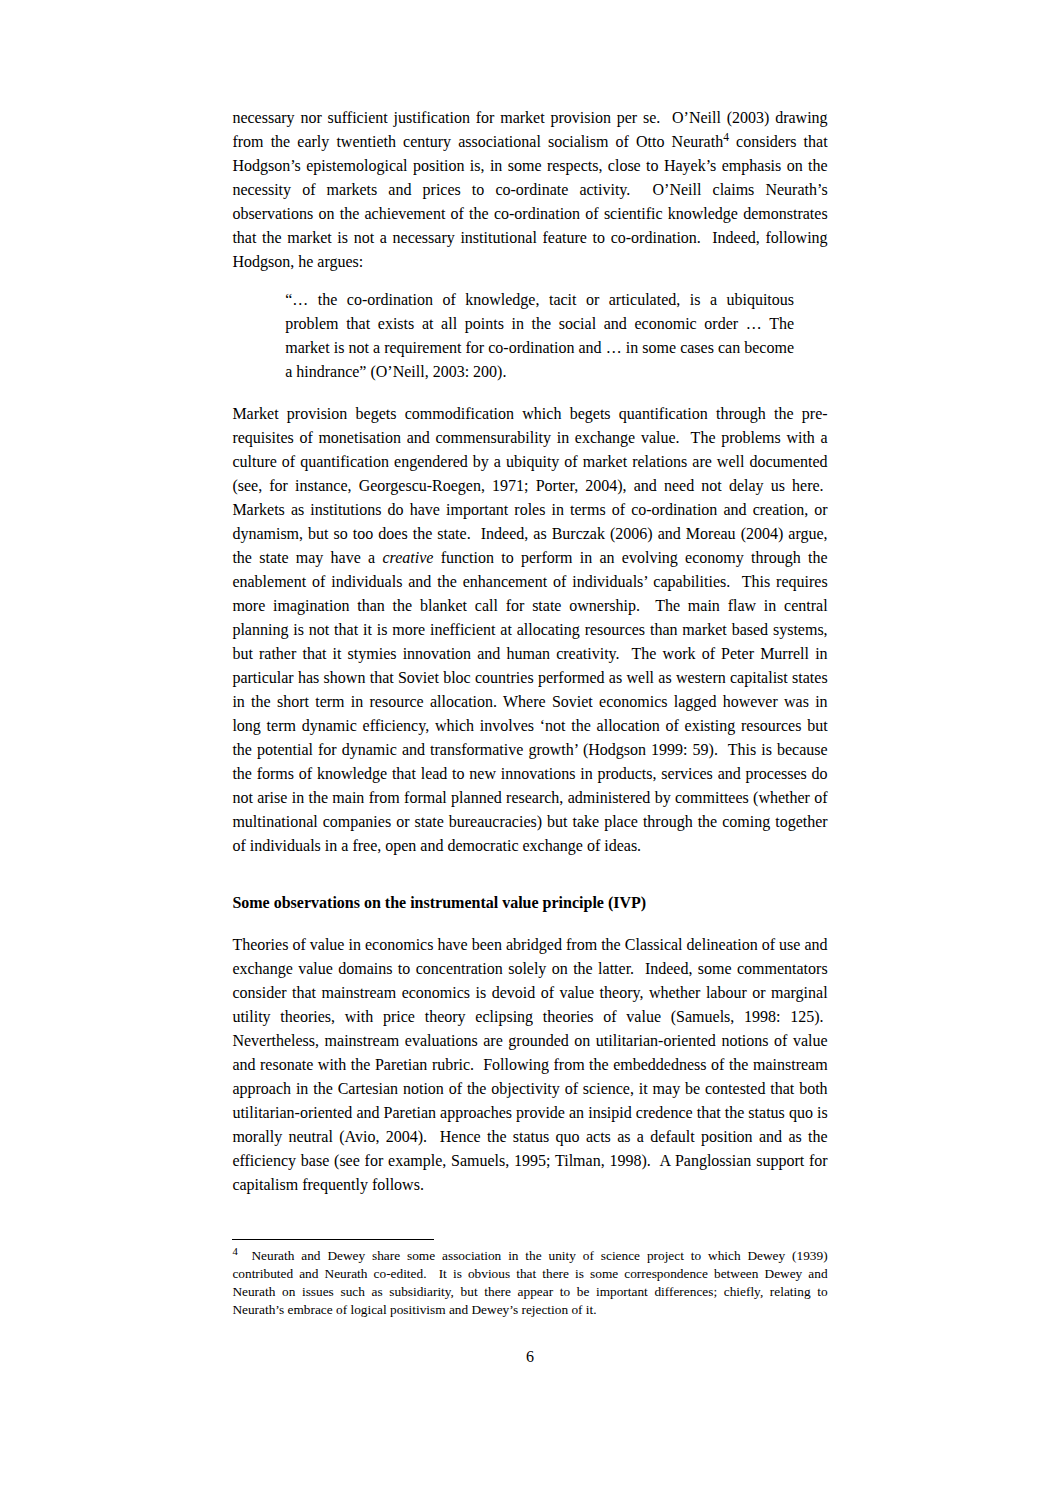necessary nor sufficient justification for market provision per se. O’Neill (2003) drawing from the early twentieth century associational socialism of Otto Neurath4 considers that Hodgson’s epistemological position is, in some respects, close to Hayek’s emphasis on the necessity of markets and prices to co-ordinate activity. O’Neill claims Neurath’s observations on the achievement of the co-ordination of scientific knowledge demonstrates that the market is not a necessary institutional feature to co-ordination. Indeed, following Hodgson, he argues:
“… the co-ordination of knowledge, tacit or articulated, is a ubiquitous problem that exists at all points in the social and economic order … The market is not a requirement for co-ordination and … in some cases can become a hindrance” (O’Neill, 2003: 200).
Market provision begets commodification which begets quantification through the pre-requisites of monetisation and commensurability in exchange value. The problems with a culture of quantification engendered by a ubiquity of market relations are well documented (see, for instance, Georgescu-Roegen, 1971; Porter, 2004), and need not delay us here. Markets as institutions do have important roles in terms of co-ordination and creation, or dynamism, but so too does the state. Indeed, as Burczak (2006) and Moreau (2004) argue, the state may have a creative function to perform in an evolving economy through the enablement of individuals and the enhancement of individuals’ capabilities. This requires more imagination than the blanket call for state ownership. The main flaw in central planning is not that it is more inefficient at allocating resources than market based systems, but rather that it stymies innovation and human creativity. The work of Peter Murrell in particular has shown that Soviet bloc countries performed as well as western capitalist states in the short term in resource allocation. Where Soviet economics lagged however was in long term dynamic efficiency, which involves ‘not the allocation of existing resources but the potential for dynamic and transformative growth’ (Hodgson 1999: 59). This is because the forms of knowledge that lead to new innovations in products, services and processes do not arise in the main from formal planned research, administered by committees (whether of multinational companies or state bureaucracies) but take place through the coming together of individuals in a free, open and democratic exchange of ideas.
Some observations on the instrumental value principle (IVP)
Theories of value in economics have been abridged from the Classical delineation of use and exchange value domains to concentration solely on the latter. Indeed, some commentators consider that mainstream economics is devoid of value theory, whether labour or marginal utility theories, with price theory eclipsing theories of value (Samuels, 1998: 125). Nevertheless, mainstream evaluations are grounded on utilitarian-oriented notions of value and resonate with the Paretian rubric. Following from the embeddedness of the mainstream approach in the Cartesian notion of the objectivity of science, it may be contested that both utilitarian-oriented and Paretian approaches provide an insipid credence that the status quo is morally neutral (Avio, 2004). Hence the status quo acts as a default position and as the efficiency base (see for example, Samuels, 1995; Tilman, 1998). A Panglossian support for capitalism frequently follows.
4 Neurath and Dewey share some association in the unity of science project to which Dewey (1939) contributed and Neurath co-edited. It is obvious that there is some correspondence between Dewey and Neurath on issues such as subsidiarity, but there appear to be important differences; chiefly, relating to Neurath’s embrace of logical positivism and Dewey’s rejection of it.
6